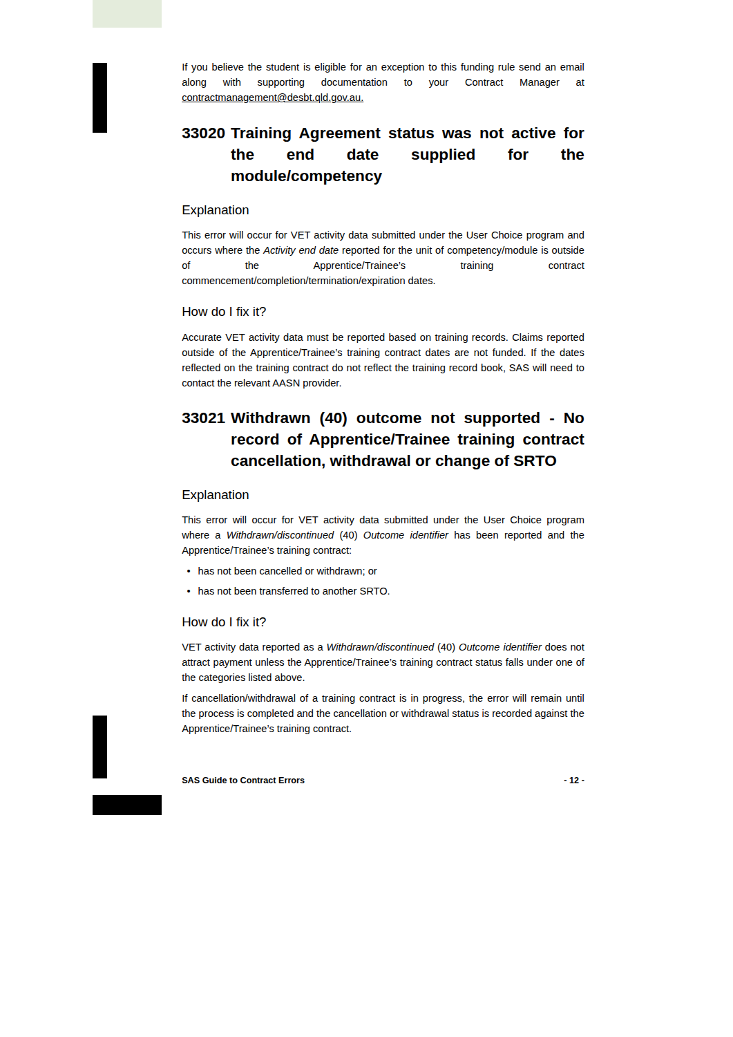If you believe the student is eligible for an exception to this funding rule send an email along with supporting documentation to your Contract Manager at contractmanagement@desbt.qld.gov.au.
33020 Training Agreement status was not active for the end date supplied for the module/competency
Explanation
This error will occur for VET activity data submitted under the User Choice program and occurs where the Activity end date reported for the unit of competency/module is outside of the Apprentice/Trainee’s training contract commencement/completion/termination/expiration dates.
How do I fix it?
Accurate VET activity data must be reported based on training records. Claims reported outside of the Apprentice/Trainee’s training contract dates are not funded. If the dates reflected on the training contract do not reflect the training record book, SAS will need to contact the relevant AASN provider.
33021 Withdrawn (40) outcome not supported - No record of Apprentice/Trainee training contract cancellation, withdrawal or change of SRTO
Explanation
This error will occur for VET activity data submitted under the User Choice program where a Withdrawn/discontinued (40) Outcome identifier has been reported and the Apprentice/Trainee’s training contract:
has not been cancelled or withdrawn; or
has not been transferred to another SRTO.
How do I fix it?
VET activity data reported as a Withdrawn/discontinued (40) Outcome identifier does not attract payment unless the Apprentice/Trainee’s training contract status falls under one of the categories listed above.
If cancellation/withdrawal of a training contract is in progress, the error will remain until the process is completed and the cancellation or withdrawal status is recorded against the Apprentice/Trainee’s training contract.
SAS Guide to Contract Errors - 12 -